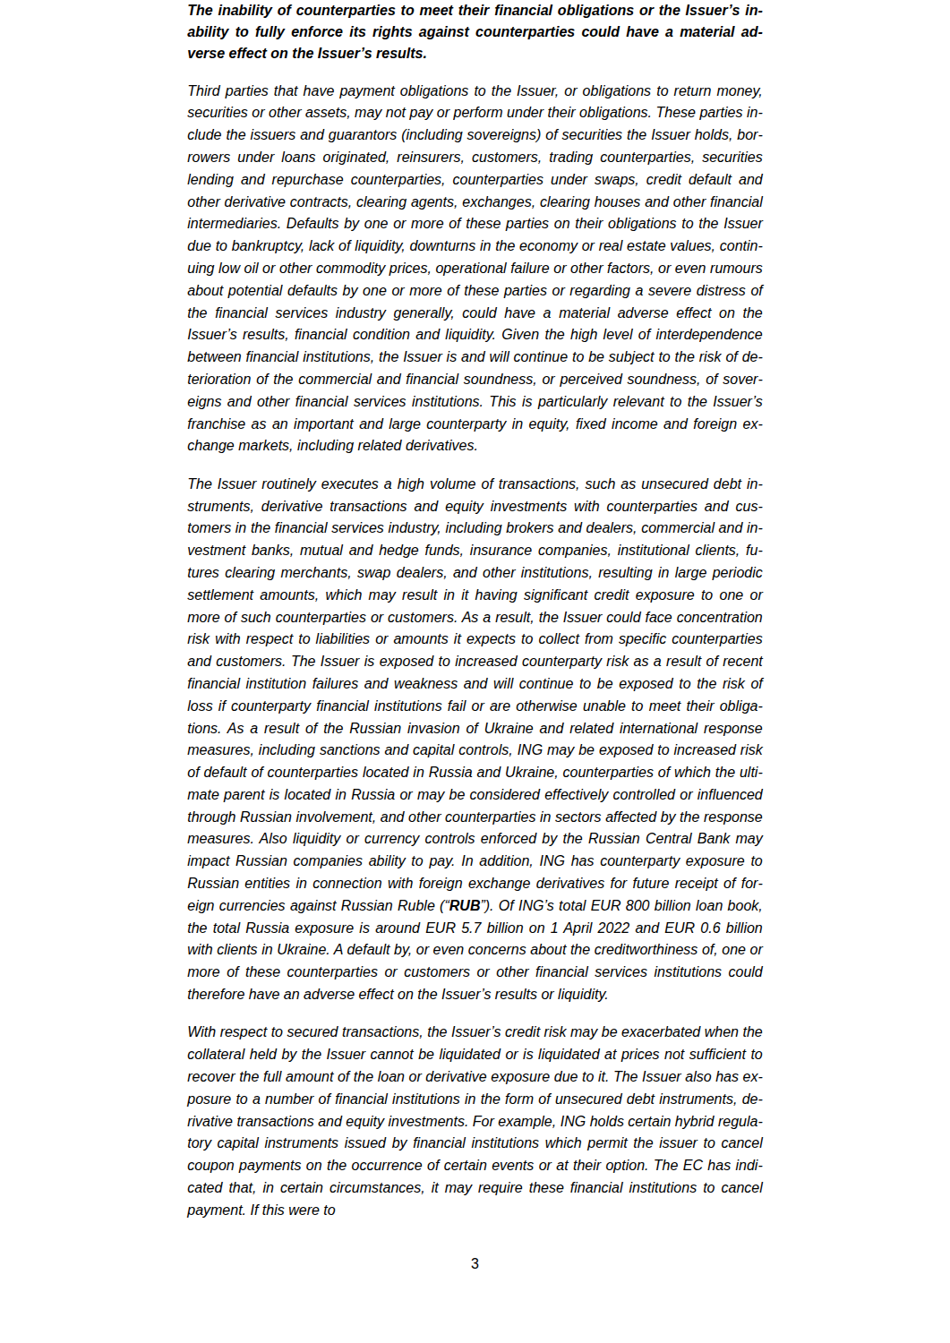The inability of counterparties to meet their financial obligations or the Issuer’s inability to fully enforce its rights against counterparties could have a material adverse effect on the Issuer’s results.
Third parties that have payment obligations to the Issuer, or obligations to return money, securities or other assets, may not pay or perform under their obligations. These parties include the issuers and guarantors (including sovereigns) of securities the Issuer holds, borrowers under loans originated, reinsurers, customers, trading counterparties, securities lending and repurchase counterparties, counterparties under swaps, credit default and other derivative contracts, clearing agents, exchanges, clearing houses and other financial intermediaries. Defaults by one or more of these parties on their obligations to the Issuer due to bankruptcy, lack of liquidity, downturns in the economy or real estate values, continuing low oil or other commodity prices, operational failure or other factors, or even rumours about potential defaults by one or more of these parties or regarding a severe distress of the financial services industry generally, could have a material adverse effect on the Issuer’s results, financial condition and liquidity. Given the high level of interdependence between financial institutions, the Issuer is and will continue to be subject to the risk of deterioration of the commercial and financial soundness, or perceived soundness, of sovereigns and other financial services institutions. This is particularly relevant to the Issuer’s franchise as an important and large counterparty in equity, fixed income and foreign exchange markets, including related derivatives.
The Issuer routinely executes a high volume of transactions, such as unsecured debt instruments, derivative transactions and equity investments with counterparties and customers in the financial services industry, including brokers and dealers, commercial and investment banks, mutual and hedge funds, insurance companies, institutional clients, futures clearing merchants, swap dealers, and other institutions, resulting in large periodic settlement amounts, which may result in it having significant credit exposure to one or more of such counterparties or customers. As a result, the Issuer could face concentration risk with respect to liabilities or amounts it expects to collect from specific counterparties and customers. The Issuer is exposed to increased counterparty risk as a result of recent financial institution failures and weakness and will continue to be exposed to the risk of loss if counterparty financial institutions fail or are otherwise unable to meet their obligations. As a result of the Russian invasion of Ukraine and related international response measures, including sanctions and capital controls, ING may be exposed to increased risk of default of counterparties located in Russia and Ukraine, counterparties of which the ultimate parent is located in Russia or may be considered effectively controlled or influenced through Russian involvement, and other counterparties in sectors affected by the response measures. Also liquidity or currency controls enforced by the Russian Central Bank may impact Russian companies ability to pay. In addition, ING has counterparty exposure to Russian entities in connection with foreign exchange derivatives for future receipt of foreign currencies against Russian Ruble (“RUB”). Of ING’s total EUR 800 billion loan book, the total Russia exposure is around EUR 5.7 billion on 1 April 2022 and EUR 0.6 billion with clients in Ukraine. A default by, or even concerns about the creditworthiness of, one or more of these counterparties or customers or other financial services institutions could therefore have an adverse effect on the Issuer’s results or liquidity.
With respect to secured transactions, the Issuer’s credit risk may be exacerbated when the collateral held by the Issuer cannot be liquidated or is liquidated at prices not sufficient to recover the full amount of the loan or derivative exposure due to it. The Issuer also has exposure to a number of financial institutions in the form of unsecured debt instruments, derivative transactions and equity investments. For example, ING holds certain hybrid regulatory capital instruments issued by financial institutions which permit the issuer to cancel coupon payments on the occurrence of certain events or at their option. The EC has indicated that, in certain circumstances, it may require these financial institutions to cancel payment. If this were to
3